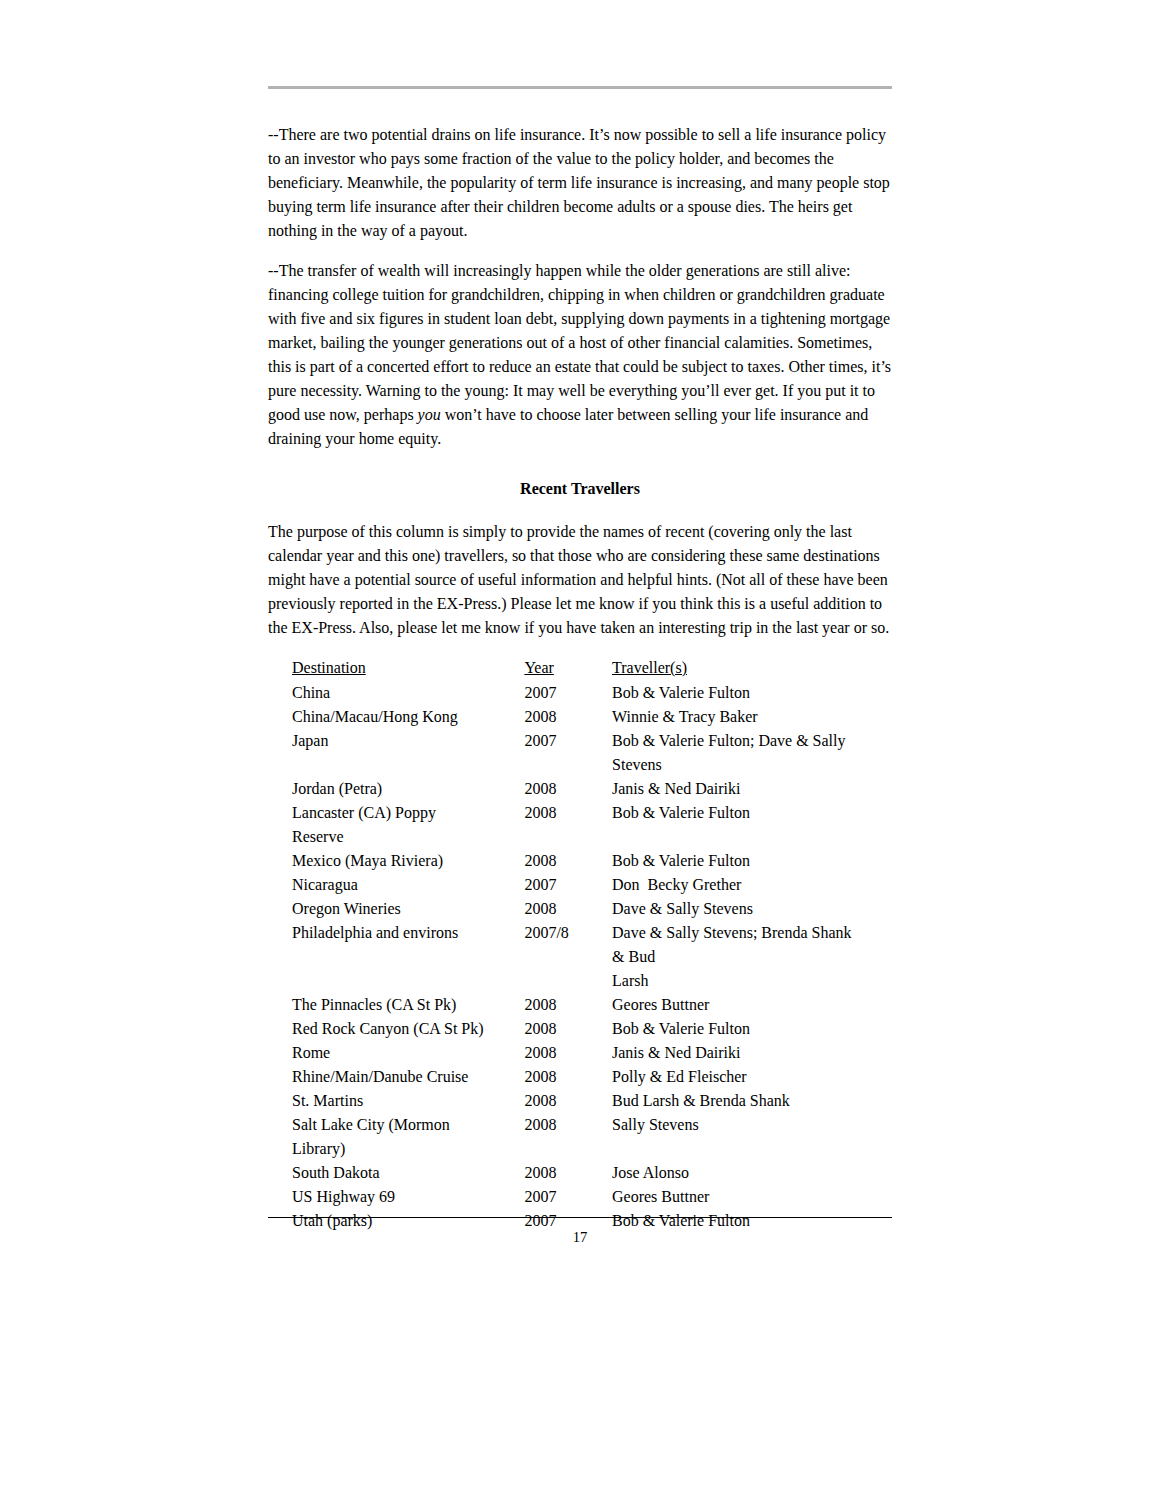--There are two potential drains on life insurance. It’s now possible to sell a life insurance policy to an investor who pays some fraction of the value to the policy holder, and becomes the beneficiary. Meanwhile, the popularity of term life insurance is increasing, and many people stop buying term life insurance after their children become adults or a spouse dies. The heirs get nothing in the way of a payout.
--The transfer of wealth will increasingly happen while the older generations are still alive: financing college tuition for grandchildren, chipping in when children or grandchildren graduate with five and six figures in student loan debt, supplying down payments in a tightening mortgage market, bailing the younger generations out of a host of other financial calamities. Sometimes, this is part of a concerted effort to reduce an estate that could be subject to taxes. Other times, it’s pure necessity. Warning to the young: It may well be everything you’ll ever get. If you put it to good use now, perhaps you won’t have to choose later between selling your life insurance and draining your home equity.
Recent Travellers
The purpose of this column is simply to provide the names of recent (covering only the last calendar year and this one) travellers, so that those who are considering these same destinations might have a potential source of useful information and helpful hints. (Not all of these have been previously reported in the EX-Press.) Please let me know if you think this is a useful addition to the EX-Press. Also, please let me know if you have taken an interesting trip in the last year or so.
| Destination | Year | Traveller(s) |
| --- | --- | --- |
| China | 2007 | Bob & Valerie Fulton |
| China/Macau/Hong Kong | 2008 | Winnie & Tracy Baker |
| Japan | 2007 | Bob & Valerie Fulton; Dave & Sally Stevens |
| Jordan (Petra) | 2008 | Janis & Ned Dairiki |
| Lancaster (CA) Poppy Reserve | 2008 | Bob & Valerie Fulton |
| Mexico (Maya Riviera) | 2008 | Bob & Valerie Fulton |
| Nicaragua | 2007 | Don Becky Grether |
| Oregon Wineries | 2008 | Dave & Sally Stevens |
| Philadelphia and environs | 2007/8 | Dave & Sally Stevens; Brenda Shank & Bud |
| | | Larsh |
| The Pinnacles (CA St Pk) | 2008 | Geores Buttner |
| Red Rock Canyon (CA St Pk) | 2008 | Bob & Valerie Fulton |
| Rome | 2008 | Janis & Ned Dairiki |
| Rhine/Main/Danube Cruise | 2008 | Polly & Ed Fleischer |
| St. Martins | 2008 | Bud Larsh & Brenda Shank |
| Salt Lake City (Mormon Library) | 2008 | Sally Stevens |
| South Dakota | 2008 | Jose Alonso |
| US Highway 69 | 2007 | Geores Buttner |
| Utah (parks) | 2007 | Bob & Valerie Fulton |
17